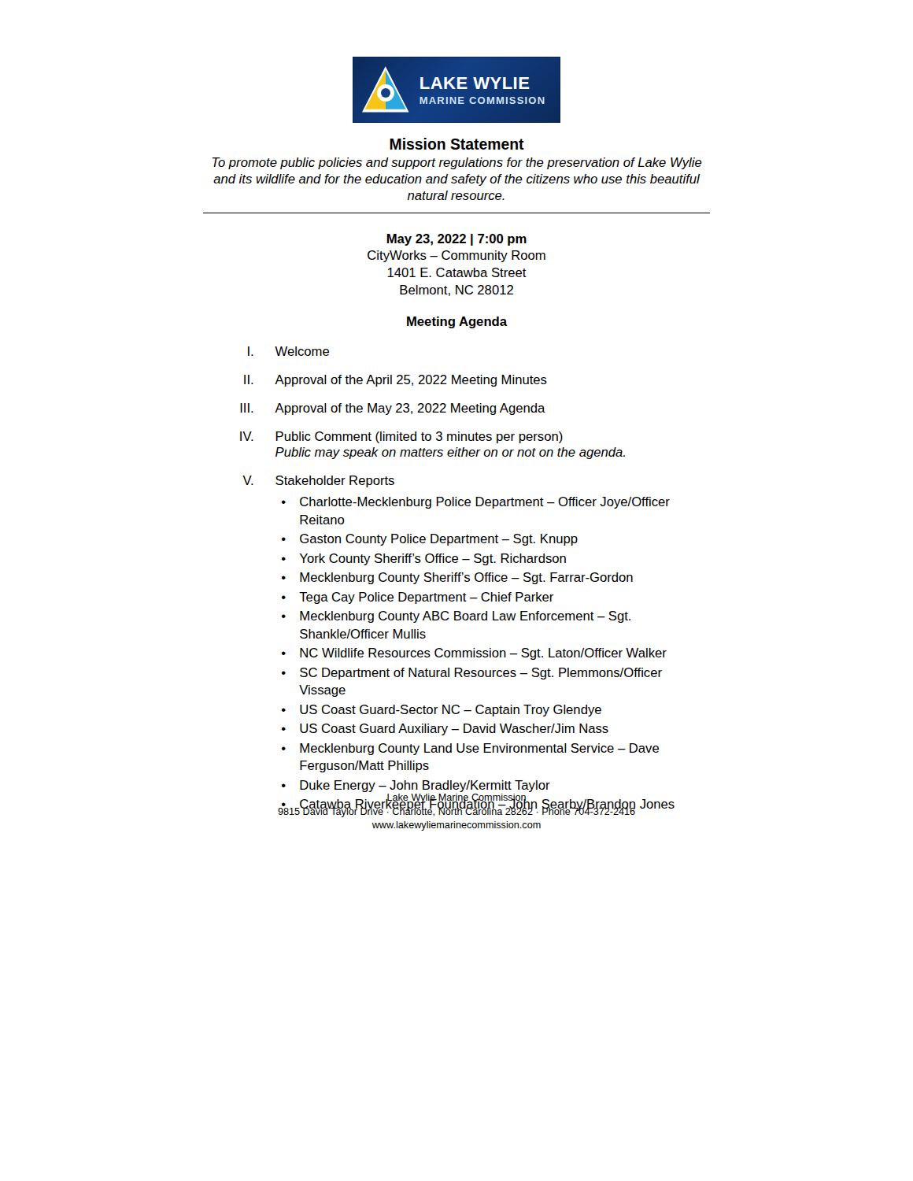LAKE WYLIE
MARINE COMMISSION
Mission Statement
To promote public policies and support regulations for the preservation of Lake Wylie
and its wildlife and for the education and safety of the citizens who use this beautiful natural resource.
May 23, 2022 | 7:00 pm
CityWorks – Community Room
1401 E. Catawba Street
Belmont, NC 28012
Meeting Agenda
I. Welcome
II. Approval of the April 25, 2022 Meeting Minutes
III. Approval of the May 23, 2022 Meeting Agenda
IV. Public Comment (limited to 3 minutes per person) Public may speak on matters either on or not on the agenda.
V. Stakeholder Reports
Charlotte-Mecklenburg Police Department – Officer Joye/Officer Reitano
Gaston County Police Department – Sgt. Knupp
York County Sheriff’s Office – Sgt. Richardson
Mecklenburg County Sheriff’s Office – Sgt. Farrar-Gordon
Tega Cay Police Department – Chief Parker
Mecklenburg County ABC Board Law Enforcement – Sgt. Shankle/Officer Mullis
NC Wildlife Resources Commission – Sgt. Laton/Officer Walker
SC Department of Natural Resources – Sgt. Plemmons/Officer Vissage
US Coast Guard-Sector NC – Captain Troy Glendye
US Coast Guard Auxiliary – David Wascher/Jim Nass
Mecklenburg County Land Use Environmental Service – Dave Ferguson/Matt Phillips
Duke Energy – John Bradley/Kermitt Taylor
Catawba Riverkeeper Foundation – John Searby/Brandon Jones
Lake Wylie Marine Commission
9815 David Taylor Drive · Charlotte, North Carolina 28262 · Phone 704-372-2416
www.lakewyliemarinecommission.com